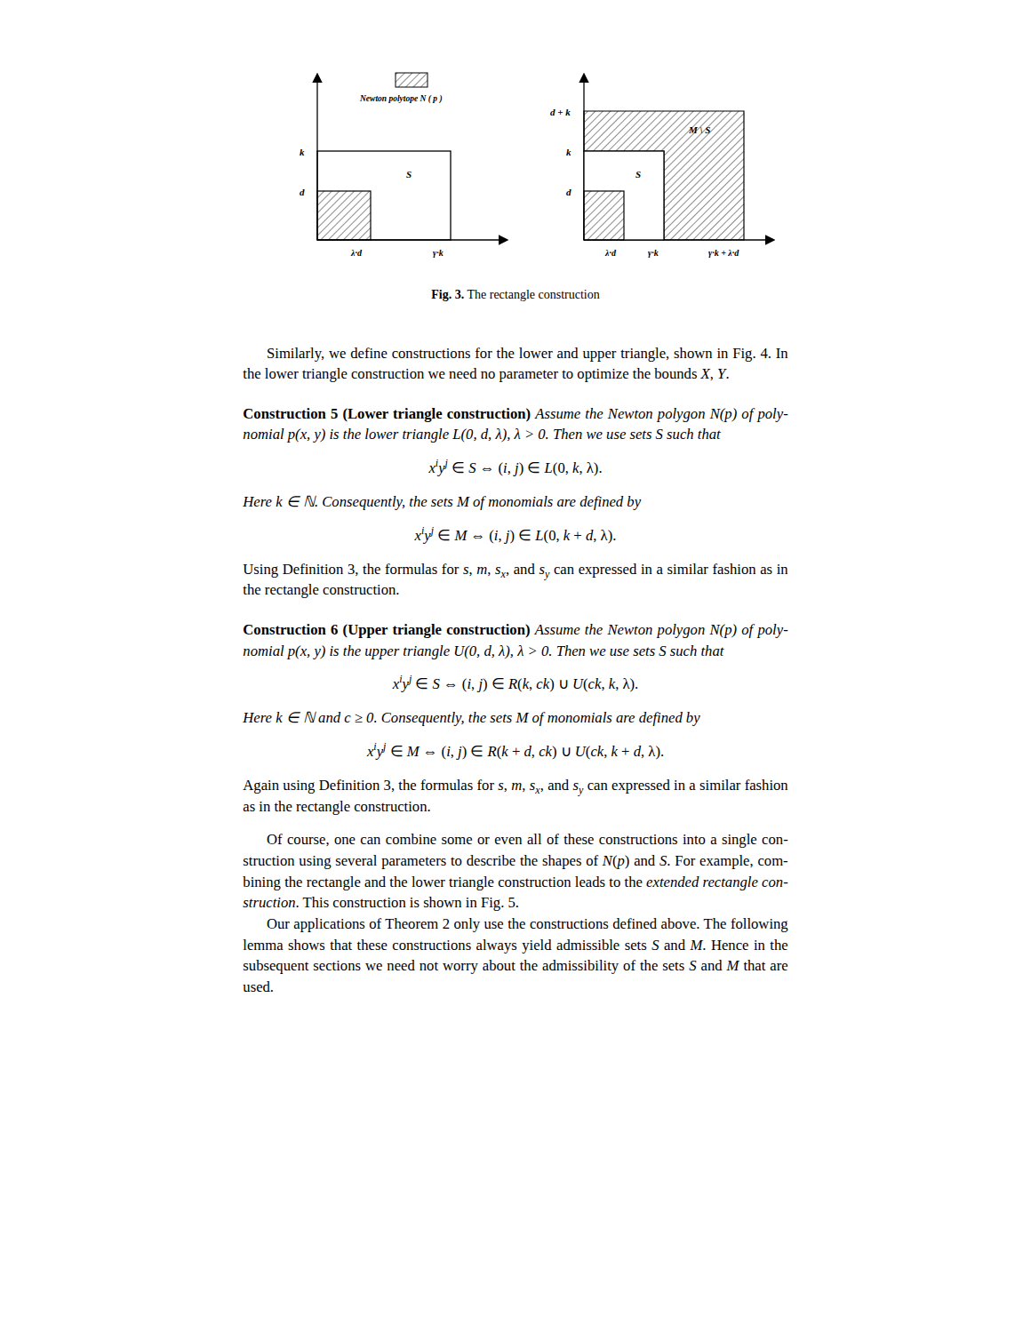Newton polytope N ( p ) k d S λ·d γ·k d + k k d S M \ S λ·d γ·k γ·k + λ·d
Fig. 3. The rectangle construction
Similarly, we define constructions for the lower and upper triangle, shown in Fig. 4. In the lower triangle construction we need no parameter to optimize the bounds X, Y.
Construction 5 (Lower triangle construction) Assume the Newton polygon N(p) of polynomial p(x, y) is the lower triangle L(0, d, λ), λ > 0. Then we use sets S such that
xiyj ∈ S ⇔ (i, j) ∈ L(0, k, λ).
Here k ∈ ℕ. Consequently, the sets M of monomials are defined by
xiyj ∈ M ⇔ (i, j) ∈ L(0, k + d, λ).
Using Definition 3, the formulas for s, m, sx, and sy can expressed in a similar fashion as in the rectangle construction.
Construction 6 (Upper triangle construction) Assume the Newton polygon N(p) of polynomial p(x, y) is the upper triangle U(0, d, λ), λ > 0. Then we use sets S such that
xiyj ∈ S ⇔ (i, j) ∈ R(k, ck) ∪ U(ck, k, λ).
Here k ∈ ℕ and c ≥ 0. Consequently, the sets M of monomials are defined by
xiyj ∈ M ⇔ (i, j) ∈ R(k + d, ck) ∪ U(ck, k + d, λ).
Again using Definition 3, the formulas for s, m, sx, and sy can expressed in a similar fashion as in the rectangle construction.
Of course, one can combine some or even all of these constructions into a single construction using several parameters to describe the shapes of N(p) and S. For example, combining the rectangle and the lower triangle construction leads to the extended rectangle construction. This construction is shown in Fig. 5.
Our applications of Theorem 2 only use the constructions defined above. The following lemma shows that these constructions always yield admissible sets S and M. Hence in the subsequent sections we need not worry about the admissibility of the sets S and M that are used.